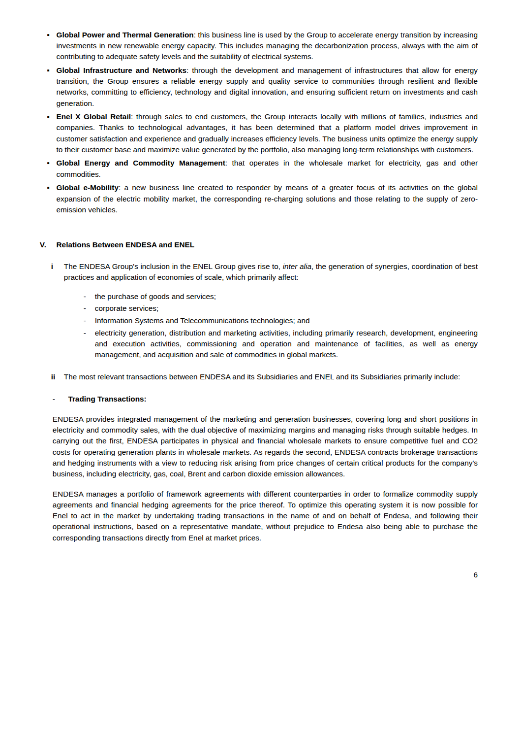Global Power and Thermal Generation: this business line is used by the Group to accelerate energy transition by increasing investments in new renewable energy capacity. This includes managing the decarbonization process, always with the aim of contributing to adequate safety levels and the suitability of electrical systems.
Global Infrastructure and Networks: through the development and management of infrastructures that allow for energy transition, the Group ensures a reliable energy supply and quality service to communities through resilient and flexible networks, committing to efficiency, technology and digital innovation, and ensuring sufficient return on investments and cash generation.
Enel X Global Retail: through sales to end customers, the Group interacts locally with millions of families, industries and companies. Thanks to technological advantages, it has been determined that a platform model drives improvement in customer satisfaction and experience and gradually increases efficiency levels. The business units optimize the energy supply to their customer base and maximize value generated by the portfolio, also managing long-term relationships with customers.
Global Energy and Commodity Management: that operates in the wholesale market for electricity, gas and other commodities.
Global e-Mobility: a new business line created to responder by means of a greater focus of its activities on the global expansion of the electric mobility market, the corresponding re-charging solutions and those relating to the supply of zero-emission vehicles.
V. Relations Between ENDESA and ENEL
i The ENDESA Group's inclusion in the ENEL Group gives rise to, inter alia, the generation of synergies, coordination of best practices and application of economies of scale, which primarily affect:
the purchase of goods and services;
corporate services;
Information Systems and Telecommunications technologies; and
electricity generation, distribution and marketing activities, including primarily research, development, engineering and execution activities, commissioning and operation and maintenance of facilities, as well as energy management, and acquisition and sale of commodities in global markets.
ii The most relevant transactions between ENDESA and its Subsidiaries and ENEL and its Subsidiaries primarily include:
Trading Transactions:
ENDESA provides integrated management of the marketing and generation businesses, covering long and short positions in electricity and commodity sales, with the dual objective of maximizing margins and managing risks through suitable hedges. In carrying out the first, ENDESA participates in physical and financial wholesale markets to ensure competitive fuel and CO2 costs for operating generation plants in wholesale markets. As regards the second, ENDESA contracts brokerage transactions and hedging instruments with a view to reducing risk arising from price changes of certain critical products for the company's business, including electricity, gas, coal, Brent and carbon dioxide emission allowances.
ENDESA manages a portfolio of framework agreements with different counterparties in order to formalize commodity supply agreements and financial hedging agreements for the price thereof. To optimize this operating system it is now possible for Enel to act in the market by undertaking trading transactions in the name of and on behalf of Endesa, and following their operational instructions, based on a representative mandate, without prejudice to Endesa also being able to purchase the corresponding transactions directly from Enel at market prices.
6